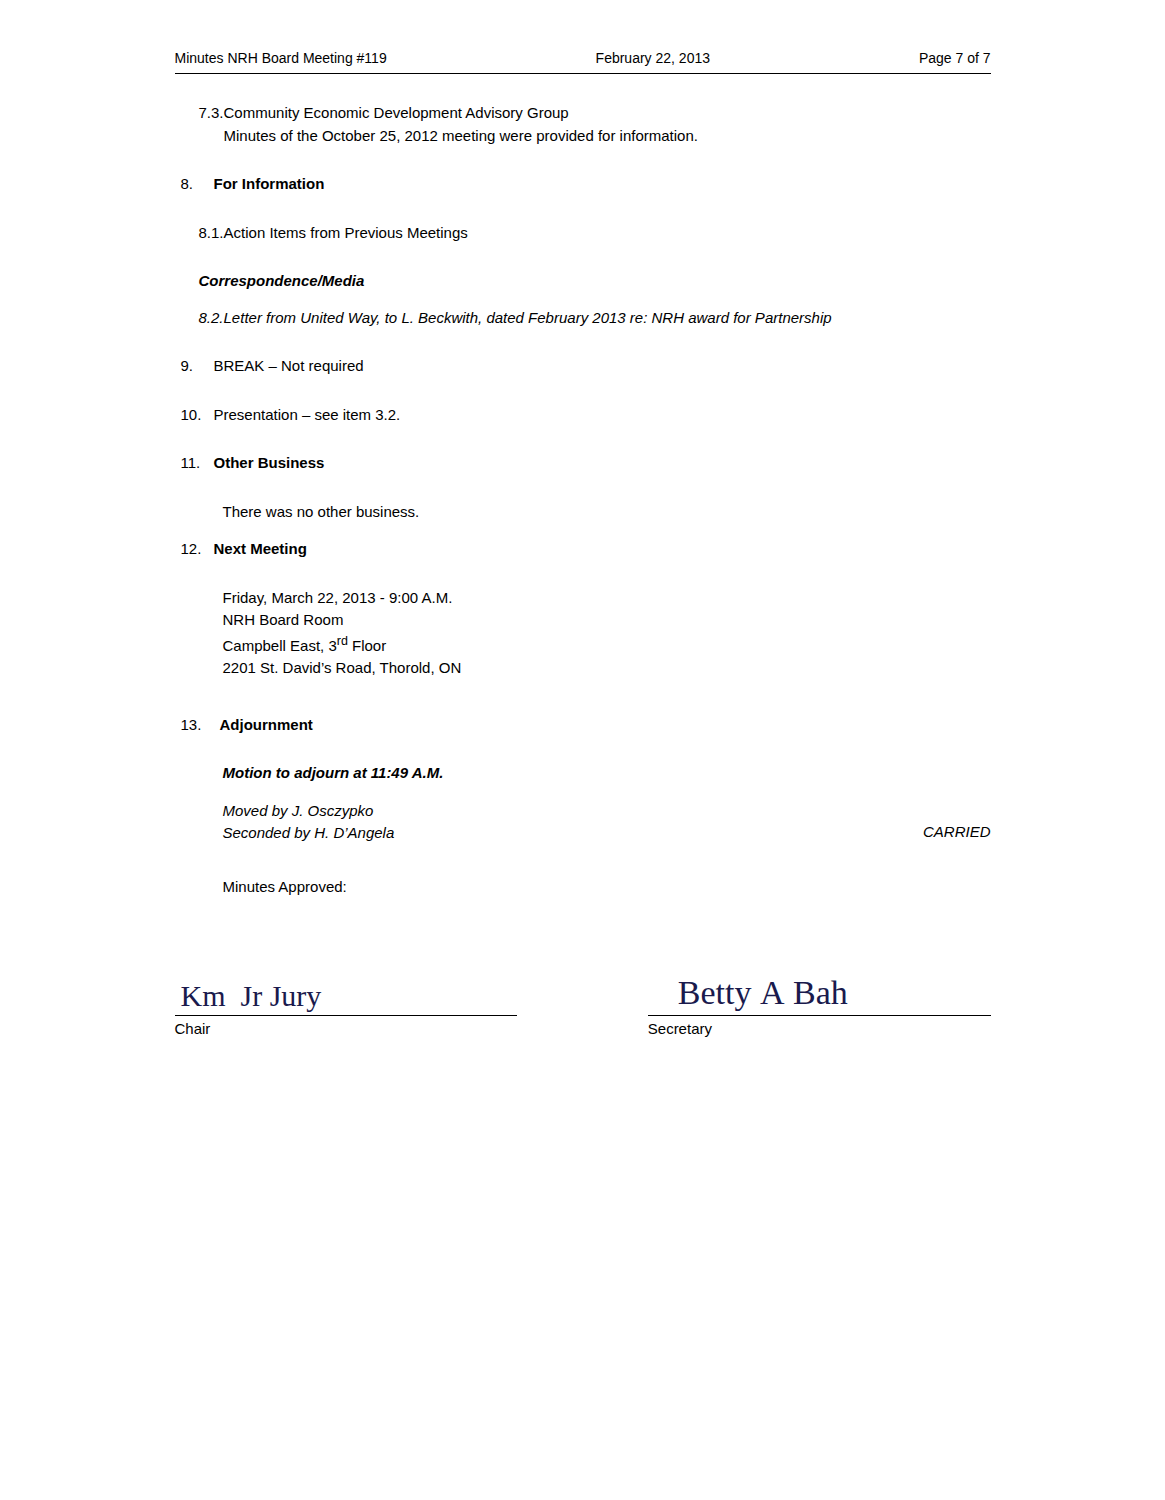Minutes NRH Board Meeting #119 February 22, 2013 Page 7 of 7
7.3.
Community Economic Development Advisory Group
Minutes of the October 25, 2012 meeting were provided for information.
8.
For Information
8.1.
Action Items from Previous Meetings
Correspondence/Media
8.2.
Letter from United Way, to L. Beckwith, dated February 2013 re: NRH award for Partnership
9.
BREAK – Not required
10.
Presentation – see item 3.2.
11.
Other Business
There was no other business.
12.
Next Meeting
Friday, March 22, 2013 - 9:00 A.M.
NRH Board Room
Campbell East, 3rd Floor
2201 St. David’s Road, Thorold, ON
13.
Adjournment
Motion to adjourn at 11:49 A.M.
Moved by J. Osczypko
Seconded by H. D’Angela
CARRIED
Minutes Approved:
Km Jr Jury
Chair
Betty A Bah
Secretary